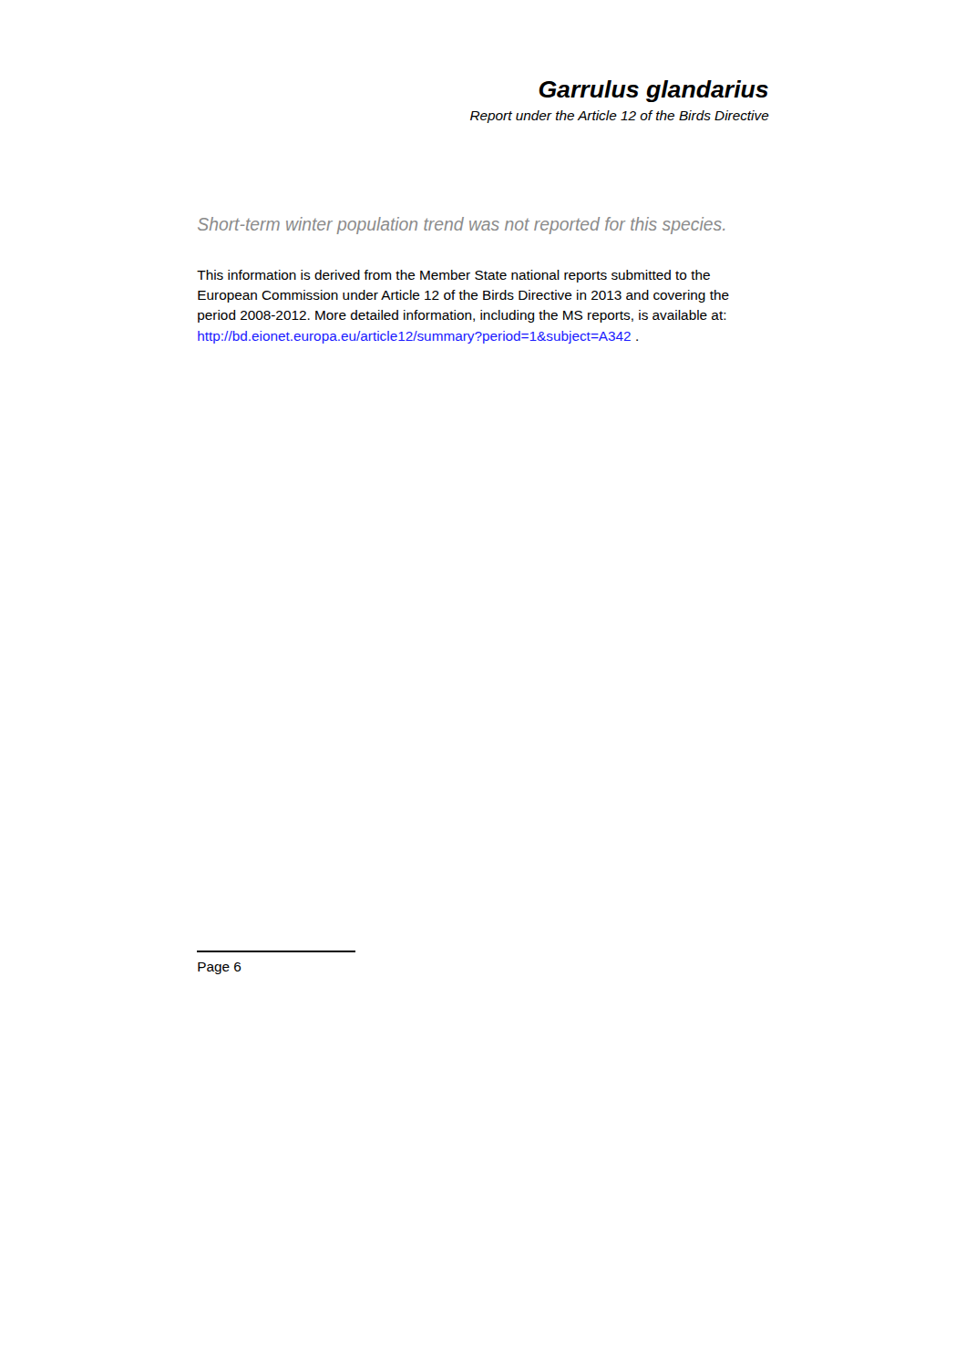Garrulus glandarius
Report under the Article 12 of the Birds Directive
Short-term winter population trend was not reported for this species.
This information is derived from the Member State national reports submitted to the European Commission under Article 12 of the Birds Directive in 2013 and covering the period 2008-2012. More detailed information, including the MS reports, is available at:
http://bd.eionet.europa.eu/article12/summary?period=1&subject=A342 .
Page 6